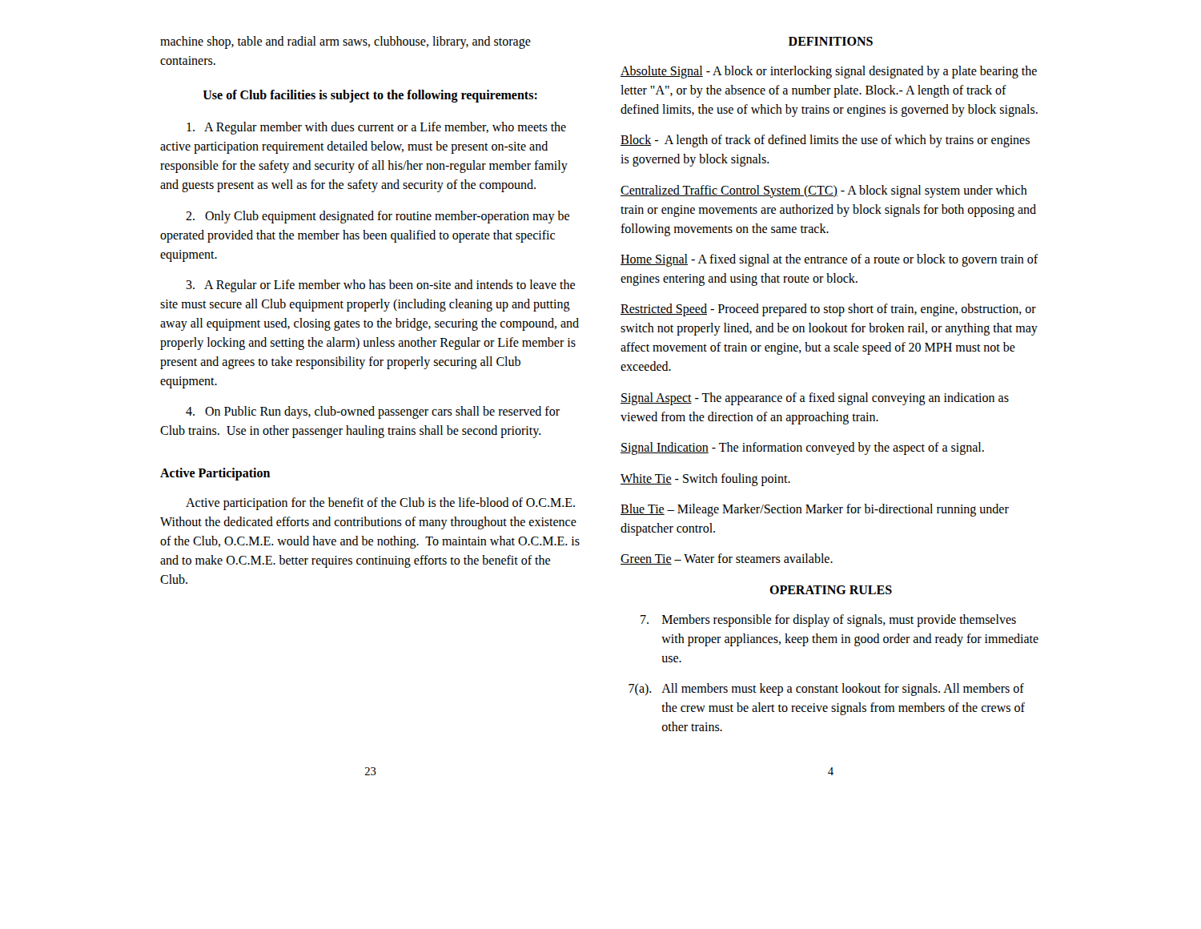machine shop, table and radial arm saws, clubhouse, library, and storage containers.
Use of Club facilities is subject to the following requirements:
1. A Regular member with dues current or a Life member, who meets the active participation requirement detailed below, must be present on-site and responsible for the safety and security of all his/her non-regular member family and guests present as well as for the safety and security of the compound.
2. Only Club equipment designated for routine member-operation may be operated provided that the member has been qualified to operate that specific equipment.
3. A Regular or Life member who has been on-site and intends to leave the site must secure all Club equipment properly (including cleaning up and putting away all equipment used, closing gates to the bridge, securing the compound, and properly locking and setting the alarm) unless another Regular or Life member is present and agrees to take responsibility for properly securing all Club equipment.
4. On Public Run days, club-owned passenger cars shall be reserved for Club trains. Use in other passenger hauling trains shall be second priority.
Active Participation
Active participation for the benefit of the Club is the life-blood of O.C.M.E. Without the dedicated efforts and contributions of many throughout the existence of the Club, O.C.M.E. would have and be nothing. To maintain what O.C.M.E. is and to make O.C.M.E. better requires continuing efforts to the benefit of the Club.
23
DEFINITIONS
Absolute Signal - A block or interlocking signal designated by a plate bearing the letter "A", or by the absence of a number plate. Block.- A length of track of defined limits, the use of which by trains or engines is governed by block signals.
Block - A length of track of defined limits the use of which by trains or engines is governed by block signals.
Centralized Traffic Control System (CTC) - A block signal system under which train or engine movements are authorized by block signals for both opposing and following movements on the same track.
Home Signal - A fixed signal at the entrance of a route or block to govern train of engines entering and using that route or block.
Restricted Speed - Proceed prepared to stop short of train, engine, obstruction, or switch not properly lined, and be on lookout for broken rail, or anything that may affect movement of train or engine, but a scale speed of 20 MPH must not be exceeded.
Signal Aspect - The appearance of a fixed signal conveying an indication as viewed from the direction of an approaching train.
Signal Indication - The information conveyed by the aspect of a signal.
White Tie - Switch fouling point.
Blue Tie – Mileage Marker/Section Marker for bi-directional running under dispatcher control.
Green Tie – Water for steamers available.
OPERATING RULES
7. Members responsible for display of signals, must provide themselves with proper appliances, keep them in good order and ready for immediate use.
7(a). All members must keep a constant lookout for signals. All members of the crew must be alert to receive signals from members of the crews of other trains.
4